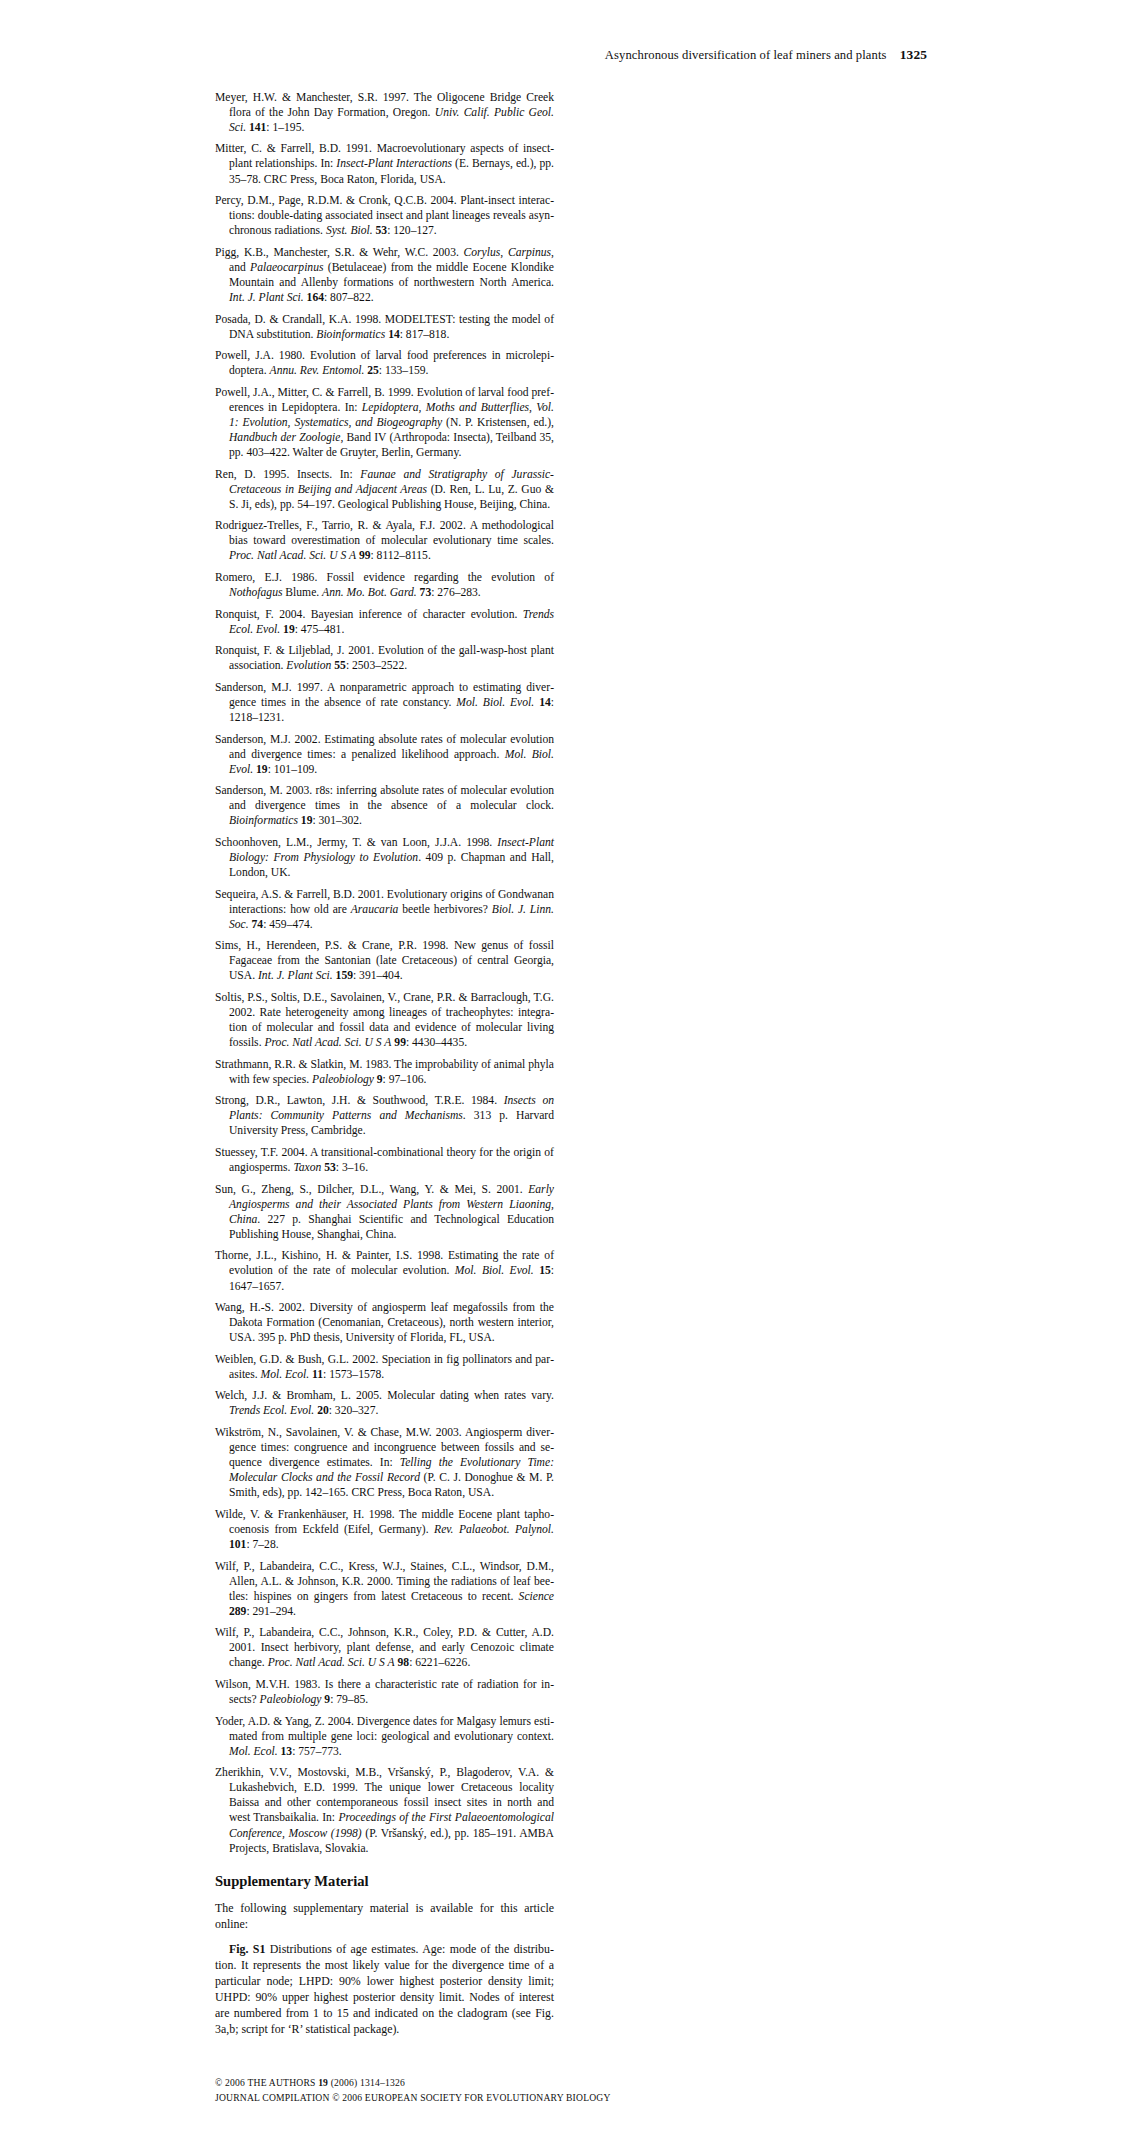Asynchronous diversification of leaf miners and plants 1325
Meyer, H.W. & Manchester, S.R. 1997. The Oligocene Bridge Creek flora of the John Day Formation, Oregon. Univ. Calif. Public Geol. Sci. 141: 1–195.
Mitter, C. & Farrell, B.D. 1991. Macroevolutionary aspects of insect-plant relationships. In: Insect-Plant Interactions (E. Bernays, ed.), pp. 35–78. CRC Press, Boca Raton, Florida, USA.
Percy, D.M., Page, R.D.M. & Cronk, Q.C.B. 2004. Plant-insect interactions: double-dating associated insect and plant lineages reveals asynchronous radiations. Syst. Biol. 53: 120–127.
Pigg, K.B., Manchester, S.R. & Wehr, W.C. 2003. Corylus, Carpinus, and Palaeocarpinus (Betulaceae) from the middle Eocene Klondike Mountain and Allenby formations of northwestern North America. Int. J. Plant Sci. 164: 807–822.
Posada, D. & Crandall, K.A. 1998. MODELTEST: testing the model of DNA substitution. Bioinformatics 14: 817–818.
Powell, J.A. 1980. Evolution of larval food preferences in microlepidoptera. Annu. Rev. Entomol. 25: 133–159.
Powell, J.A., Mitter, C. & Farrell, B. 1999. Evolution of larval food preferences in Lepidoptera. In: Lepidoptera, Moths and Butterflies, Vol. 1: Evolution, Systematics, and Biogeography (N. P. Kristensen, ed.), Handbuch der Zoologie, Band IV (Arthropoda: Insecta), Teilband 35, pp. 403–422. Walter de Gruyter, Berlin, Germany.
Ren, D. 1995. Insects. In: Faunae and Stratigraphy of Jurassic-Cretaceous in Beijing and Adjacent Areas (D. Ren, L. Lu, Z. Guo & S. Ji, eds), pp. 54–197. Geological Publishing House, Beijing, China.
Rodriguez-Trelles, F., Tarrio, R. & Ayala, F.J. 2002. A methodological bias toward overestimation of molecular evolutionary time scales. Proc. Natl Acad. Sci. U S A 99: 8112–8115.
Romero, E.J. 1986. Fossil evidence regarding the evolution of Nothofagus Blume. Ann. Mo. Bot. Gard. 73: 276–283.
Ronquist, F. 2004. Bayesian inference of character evolution. Trends Ecol. Evol. 19: 475–481.
Ronquist, F. & Liljeblad, J. 2001. Evolution of the gall-wasp-host plant association. Evolution 55: 2503–2522.
Sanderson, M.J. 1997. A nonparametric approach to estimating divergence times in the absence of rate constancy. Mol. Biol. Evol. 14: 1218–1231.
Sanderson, M.J. 2002. Estimating absolute rates of molecular evolution and divergence times: a penalized likelihood approach. Mol. Biol. Evol. 19: 101–109.
Sanderson, M. 2003. r8s: inferring absolute rates of molecular evolution and divergence times in the absence of a molecular clock. Bioinformatics 19: 301–302.
Schoonhoven, L.M., Jermy, T. & van Loon, J.J.A. 1998. Insect-Plant Biology: From Physiology to Evolution. 409 p. Chapman and Hall, London, UK.
Sequeira, A.S. & Farrell, B.D. 2001. Evolutionary origins of Gondwanan interactions: how old are Araucaria beetle herbivores? Biol. J. Linn. Soc. 74: 459–474.
Sims, H., Herendeen, P.S. & Crane, P.R. 1998. New genus of fossil Fagaceae from the Santonian (late Cretaceous) of central Georgia, USA. Int. J. Plant Sci. 159: 391–404.
Soltis, P.S., Soltis, D.E., Savolainen, V., Crane, P.R. & Barraclough, T.G. 2002. Rate heterogeneity among lineages of tracheophytes: integration of molecular and fossil data and evidence of molecular living fossils. Proc. Natl Acad. Sci. U S A 99: 4430–4435.
Strathmann, R.R. & Slatkin, M. 1983. The improbability of animal phyla with few species. Paleobiology 9: 97–106.
Strong, D.R., Lawton, J.H. & Southwood, T.R.E. 1984. Insects on Plants: Community Patterns and Mechanisms. 313 p. Harvard University Press, Cambridge.
Stuessey, T.F. 2004. A transitional-combinational theory for the origin of angiosperms. Taxon 53: 3–16.
Sun, G., Zheng, S., Dilcher, D.L., Wang, Y. & Mei, S. 2001. Early Angiosperms and their Associated Plants from Western Liaoning, China. 227 p. Shanghai Scientific and Technological Education Publishing House, Shanghai, China.
Thorne, J.L., Kishino, H. & Painter, I.S. 1998. Estimating the rate of evolution of the rate of molecular evolution. Mol. Biol. Evol. 15: 1647–1657.
Wang, H.-S. 2002. Diversity of angiosperm leaf megafossils from the Dakota Formation (Cenomanian, Cretaceous), north western interior, USA. 395 p. PhD thesis, University of Florida, FL, USA.
Weiblen, G.D. & Bush, G.L. 2002. Speciation in fig pollinators and parasites. Mol. Ecol. 11: 1573–1578.
Welch, J.J. & Bromham, L. 2005. Molecular dating when rates vary. Trends Ecol. Evol. 20: 320–327.
Wikström, N., Savolainen, V. & Chase, M.W. 2003. Angiosperm divergence times: congruence and incongruence between fossils and sequence divergence estimates. In: Telling the Evolutionary Time: Molecular Clocks and the Fossil Record (P. C. J. Donoghue & M. P. Smith, eds), pp. 142–165. CRC Press, Boca Raton, USA.
Wilde, V. & Frankenhäuser, H. 1998. The middle Eocene plant taphocoenosis from Eckfeld (Eifel, Germany). Rev. Palaeobot. Palynol. 101: 7–28.
Wilf, P., Labandeira, C.C., Kress, W.J., Staines, C.L., Windsor, D.M., Allen, A.L. & Johnson, K.R. 2000. Timing the radiations of leaf beetles: hispines on gingers from latest Cretaceous to recent. Science 289: 291–294.
Wilf, P., Labandeira, C.C., Johnson, K.R., Coley, P.D. & Cutter, A.D. 2001. Insect herbivory, plant defense, and early Cenozoic climate change. Proc. Natl Acad. Sci. U S A 98: 6221–6226.
Wilson, M.V.H. 1983. Is there a characteristic rate of radiation for insects? Paleobiology 9: 79–85.
Yoder, A.D. & Yang, Z. 2004. Divergence dates for Malgasy lemurs estimated from multiple gene loci: geological and evolutionary context. Mol. Ecol. 13: 757–773.
Zherikhin, V.V., Mostovski, M.B., Vršanský, P., Blagoderov, V.A. & Lukashebvich, E.D. 1999. The unique lower Cretaceous locality Baissa and other contemporaneous fossil insect sites in north and west Transbaikalia. In: Proceedings of the First Palaeoentomological Conference, Moscow (1998) (P. Vršanský, ed.), pp. 185–191. AMBA Projects, Bratislava, Slovakia.
Supplementary Material
The following supplementary material is available for this article online:
Fig. S1 Distributions of age estimates. Age: mode of the distribution. It represents the most likely value for the divergence time of a particular node; LHPD: 90% lower highest posterior density limit; UHPD: 90% upper highest posterior density limit. Nodes of interest are numbered from 1 to 15 and indicated on the cladogram (see Fig. 3a,b; script for ‘R’ statistical package).
© 2006 THE AUTHORS 19 (2006) 1314–1326
JOURNAL COMPILATION © 2006 EUROPEAN SOCIETY FOR EVOLUTIONARY BIOLOGY